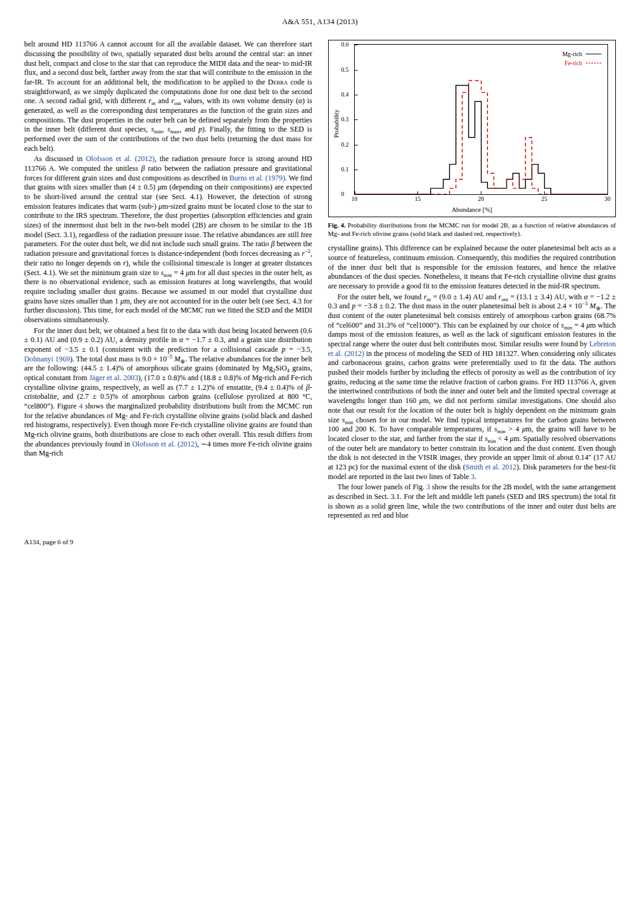A&A 551, A134 (2013)
belt around HD 113766 A cannot account for all the available dataset. We can therefore start discussing the possibility of two, spatially separated dust belts around the central star: an inner dust belt, compact and close to the star that can reproduce the MIDI data and the near- to mid-IR flux, and a second dust belt, farther away from the star that will contribute to the emission in the far-IR. To account for an additional belt, the modification to be applied to the Debra code is straightforward, as we simply duplicated the computations done for one dust belt to the second one. A second radial grid, with different rin and rout values, with its own volume density (α) is generated, as well as the corresponding dust temperatures as the function of the grain sizes and compositions. The dust properties in the outer belt can be defined separately from the properties in the inner belt (different dust species, smin, smax, and p). Finally, the fitting to the SED is performed over the sum of the contributions of the two dust belts (returning the dust mass for each belt).
As discussed in Olofsson et al. (2012), the radiation pressure force is strong around HD 113766 A. We computed the unitless β ratio between the radiation pressure and gravitational forces for different grain sizes and dust compositions as described in Burns et al. (1979). We find that grains with sizes smaller than (4 ± 0.5) μm (depending on their compositions) are expected to be short-lived around the central star (see Sect. 4.1). However, the detection of strong emission features indicates that warm (sub-) μm-sized grains must be located close to the star to contribute to the IRS spectrum. Therefore, the dust properties (absorption efficiencies and grain sizes) of the innermost dust belt in the two-belt model (2B) are chosen to be similar to the 1B model (Sect. 3.1), regardless of the radiation pressure issue. The relative abundances are still free parameters. For the outer dust belt, we did not include such small grains. The ratio β between the radiation pressure and gravitational forces is distance-independent (both forces decreasing as r−2, their ratio no longer depends on r), while the collisional timescale is longer at greater distances (Sect. 4.1). We set the minimum grain size to smin = 4 μm for all dust species in the outer belt, as there is no observational evidence, such as emission features at long wavelengths, that would require including smaller dust grains. Because we assumed in our model that crystalline dust grains have sizes smaller than 1 μm, they are not accounted for in the outer belt (see Sect. 4.3 for further discussion). This time, for each model of the MCMC run we fitted the SED and the MIDI observations simultaneously.
For the inner dust belt, we obtained a best fit to the data with dust being located between (0.6 ± 0.1) AU and (0.9 ± 0.2) AU, a density profile in α = −1.7 ± 0.3, and a grain size distribution exponent of −3.5 ± 0.1 (consistent with the prediction for a collisional cascade p = −3.5, Dohnanyi 1969). The total dust mass is 9.0 × 10−5 M⊕. The relative abundances for the inner belt are the following: (44.5 ± 1.4)% of amorphous silicate grains (dominated by Mg2SiO4 grains, optical constant from Jäger et al. 2003), (17.0 ± 0.8)% and (18.8 ± 0.8)% of Mg-rich and Fe-rich crystalline olivine grains, respectively, as well as (7.7 ± 1.2)% of enstatite, (9.4 ± 0.4)% of β-cristobalite, and (2.7 ± 0.5)% of amorphous carbon grains (cellulose pyrolized at 800 °C, “cel800”). Figure 4 shows the marginalized probability distributions built from the MCMC run for the relative abundances of Mg- and Fe-rich crystalline olivine grains (solid black and dashed red histograms, respectively). Even though more Fe-rich crystalline olivine grains are found than Mg-rich olivine grains, both distributions are close to each other overall. This result differs from the abundances previously found in Olofsson et al. (2012), ∼4 times more Fe-rich olivine grains than Mg-rich
Probability
0
0.1
0.2
0.3
0.4
0.5
0.6
10
15
20
25
30
Mg-rich
Fe-rich
Abundance [%]
Fig. 4. Probability distributions from the MCMC run for model 2B, as a function of relative abundances of Mg- and Fe-rich olivine grains (solid black and dashed red, respectively).
crystalline grains). This difference can be explained because the outer planetesimal belt acts as a source of featureless, continuum emission. Consequently, this modifies the required contribution of the inner dust belt that is responsible for the emission features, and hence the relative abundances of the dust species. Nonetheless, it means that Fe-rich crystalline olivine dust grains are necessary to provide a good fit to the emission features detected in the mid-IR spectrum.
For the outer belt, we found rin = (9.0 ± 1.4) AU and rout = (13.1 ± 3.4) AU, with α = −1.2 ± 0.3 and p = −3.8 ± 0.2. The dust mass in the outer planetesimal belt is about 2.4 × 10−3 M⊕. The dust content of the outer planetesimal belt consists entirely of amorphous carbon grains (68.7% of “cel600” and 31.3% of “cel1000”). This can be explained by our choice of smin = 4 μm which damps most of the emission features, as well as the lack of significant emission features in the spectral range where the outer dust belt contributes most. Similar results were found by Lebreton et al. (2012) in the process of modeling the SED of HD 181327. When considering only silicates and carbonaceous grains, carbon grains were preferentially used to fit the data. The authors pushed their models further by including the effects of porosity as well as the contribution of icy grains, reducing at the same time the relative fraction of carbon grains. For HD 113766 A, given the intertwined contributions of both the inner and outer belt and the limited spectral coverage at wavelengths longer than 160 μm, we did not perform similar investigations. One should also note that our result for the location of the outer belt is highly dependent on the minimum grain size smin chosen for in our model. We find typical temperatures for the carbon grains between 100 and 200 K. To have comparable temperatures, if smin > 4 μm, the grains will have to be located closer to the star, and farther from the star if smin < 4 μm. Spatially resolved observations of the outer belt are mandatory to better constrain its location and the dust content. Even though the disk is not detected in the VISIR images, they provide an upper limit of about 0.14″ (17 AU at 123 pc) for the maximal extent of the disk (Smith et al. 2012). Disk parameters for the best-fit model are reported in the last two lines of Table 3.
The four lower panels of Fig. 3 show the results for the 2B model, with the same arrangement as described in Sect. 3.1. For the left and middle left panels (SED and IRS spectrum) the total fit is shown as a solid green line, while the two contributions of the inner and outer dust belts are represented as red and blue
A134, page 6 of 9